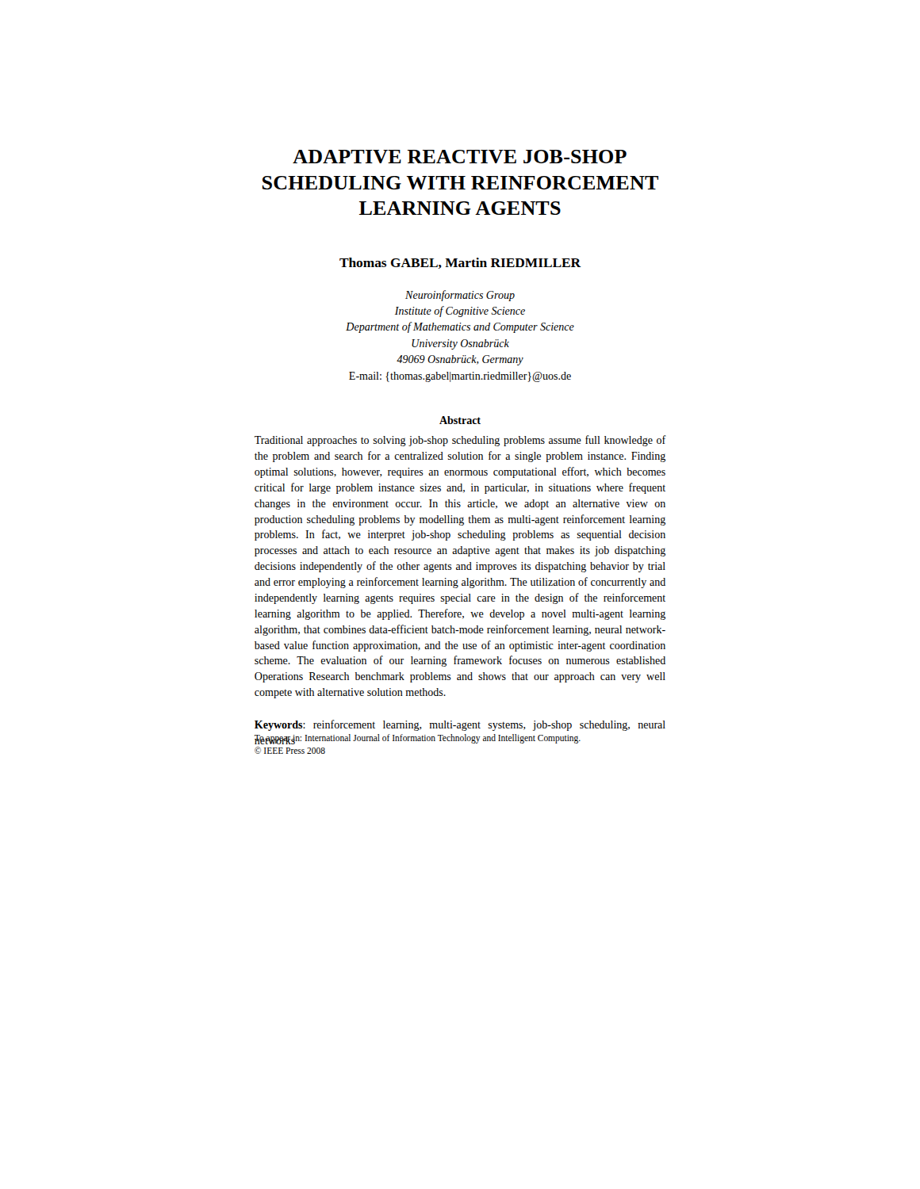ADAPTIVE REACTIVE JOB-SHOP
SCHEDULING WITH REINFORCEMENT
LEARNING AGENTS
Thomas GABEL, Martin RIEDMILLER
Neuroinformatics Group
Institute of Cognitive Science
Department of Mathematics and Computer Science
University Osnabrück
49069 Osnabrück, Germany
E-mail: {thomas.gabel|martin.riedmiller}@uos.de
Abstract
Traditional approaches to solving job-shop scheduling problems assume full knowledge of the problem and search for a centralized solution for a single problem instance. Finding optimal solutions, however, requires an enormous computational effort, which becomes critical for large problem instance sizes and, in particular, in situations where frequent changes in the environment occur. In this article, we adopt an alternative view on production scheduling problems by modelling them as multi-agent reinforcement learning problems. In fact, we interpret job-shop scheduling problems as sequential decision processes and attach to each resource an adaptive agent that makes its job dispatching decisions independently of the other agents and improves its dispatching behavior by trial and error employing a reinforcement learning algorithm. The utilization of concurrently and independently learning agents requires special care in the design of the reinforcement learning algorithm to be applied. Therefore, we develop a novel multi-agent learning algorithm, that combines data-efficient batch-mode reinforcement learning, neural network-based value function approximation, and the use of an optimistic inter-agent coordination scheme. The evaluation of our learning framework focuses on numerous established Operations Research benchmark problems and shows that our approach can very well compete with alternative solution methods.
Keywords: reinforcement learning, multi-agent systems, job-shop scheduling, neural networks
To appear in: International Journal of Information Technology and Intelligent Computing.
© IEEE Press 2008